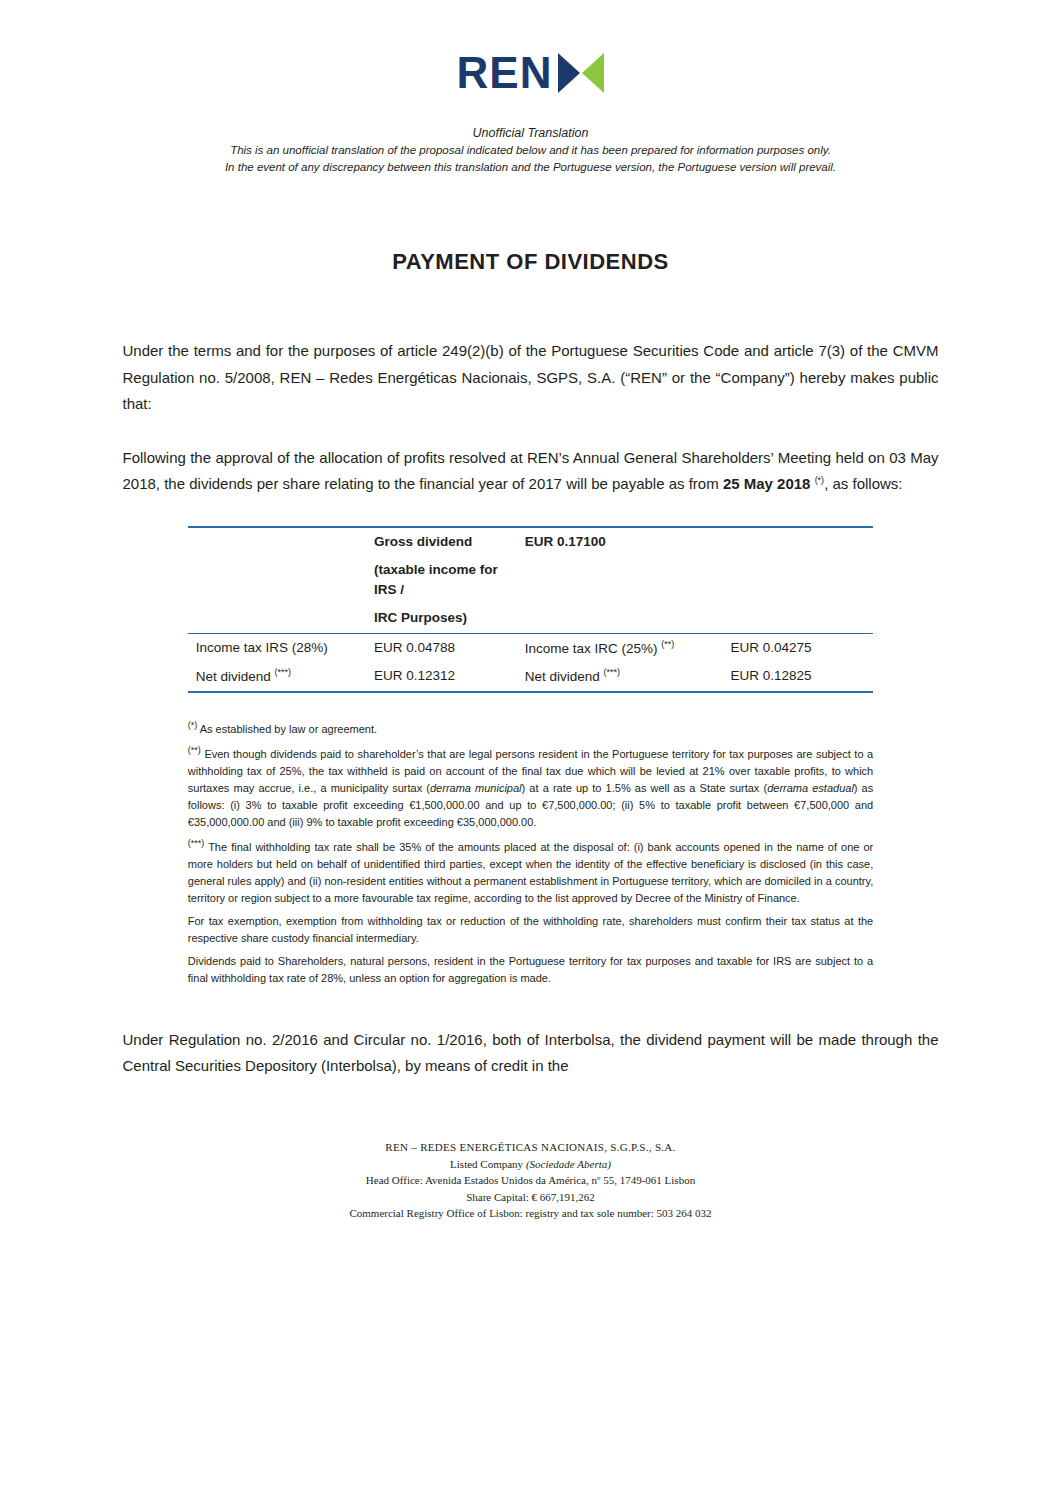REN
Unofficial Translation
This is an unofficial translation of the proposal indicated below and it has been prepared for information purposes only.
In the event of any discrepancy between this translation and the Portuguese version, the Portuguese version will prevail.
PAYMENT OF DIVIDENDS
Under the terms and for the purposes of article 249(2)(b) of the Portuguese Securities Code and article 7(3) of the CMVM Regulation no. 5/2008, REN – Redes Energéticas Nacionais, SGPS, S.A. (“REN” or the “Company”) hereby makes public that:
Following the approval of the allocation of profits resolved at REN’s Annual General Shareholders’ Meeting held on 03 May 2018, the dividends per share relating to the financial year of 2017 will be payable as from 25 May 2018 (*), as follows:
| | Gross dividend | EUR 0.17100 | |
| | (taxable income for IRS / | | |
| | IRC Purposes) | | |
| Income tax IRS (28%) | EUR 0.04788 | Income tax IRC (25%) (**) | EUR 0.04275 |
| Net dividend (***) | EUR 0.12312 | Net dividend (***) | EUR 0.12825 |
(*) As established by law or agreement.
(**) Even though dividends paid to shareholder’s that are legal persons resident in the Portuguese territory for tax purposes are subject to a withholding tax of 25%, the tax withheld is paid on account of the final tax due which will be levied at 21% over taxable profits, to which surtaxes may accrue, i.e., a municipality surtax (derrama municipal) at a rate up to 1.5% as well as a State surtax (derrama estadual) as follows: (i) 3% to taxable profit exceeding €1,500,000.00 and up to €7,500,000.00; (ii) 5% to taxable profit between €7,500,000 and €35,000,000.00 and (iii) 9% to taxable profit exceeding €35,000,000.00.
(***) The final withholding tax rate shall be 35% of the amounts placed at the disposal of: (i) bank accounts opened in the name of one or more holders but held on behalf of unidentified third parties, except when the identity of the effective beneficiary is disclosed (in this case, general rules apply) and (ii) non-resident entities without a permanent establishment in Portuguese territory, which are domiciled in a country, territory or region subject to a more favourable tax regime, according to the list approved by Decree of the Ministry of Finance.
For tax exemption, exemption from withholding tax or reduction of the withholding rate, shareholders must confirm their tax status at the respective share custody financial intermediary.
Dividends paid to Shareholders, natural persons, resident in the Portuguese territory for tax purposes and taxable for IRS are subject to a final withholding tax rate of 28%, unless an option for aggregation is made.
Under Regulation no. 2/2016 and Circular no. 1/2016, both of Interbolsa, the dividend payment will be made through the Central Securities Depository (Interbolsa), by means of credit in the
REN – REDES ENERGÉTICAS NACIONAIS, S.G.P.S., S.A.
Listed Company (Sociedade Aberta)
Head Office: Avenida Estados Unidos da América, nº 55, 1749-061 Lisbon
Share Capital: € 667,191,262
Commercial Registry Office of Lisbon: registry and tax sole number: 503 264 032